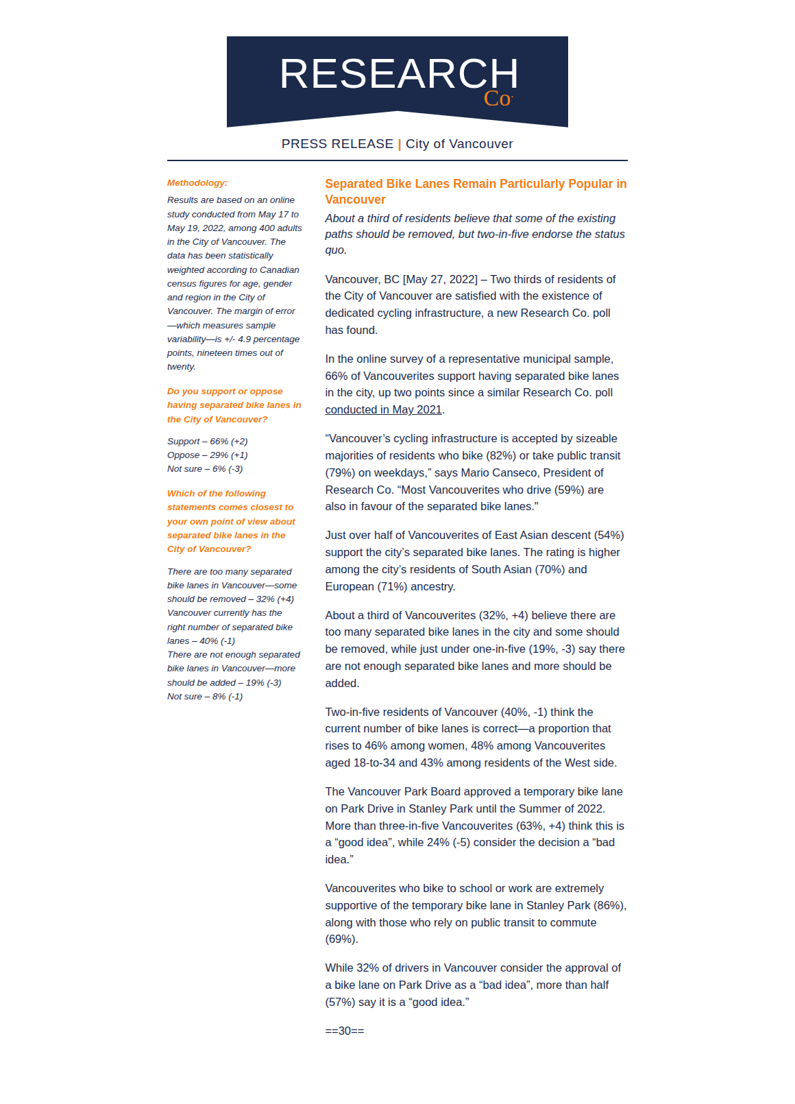Research Co.
PRESS RELEASE | City of Vancouver
Methodology:
Results are based on an online study conducted from May 17 to May 19, 2022, among 400 adults in the City of Vancouver. The data has been statistically weighted according to Canadian census figures for age, gender and region in the City of Vancouver. The margin of error—which measures sample variability—is +/- 4.9 percentage points, nineteen times out of twenty.
Do you support or oppose having separated bike lanes in the City of Vancouver?
Support – 66% (+2)
Oppose – 29% (+1)
Not sure – 6% (-3)
Which of the following statements comes closest to your own point of view about separated bike lanes in the City of Vancouver?
There are too many separated bike lanes in Vancouver—some should be removed – 32% (+4)
Vancouver currently has the right number of separated bike lanes – 40% (-1)
There are not enough separated bike lanes in Vancouver—more should be added – 19% (-3)
Not sure – 8% (-1)
Separated Bike Lanes Remain Particularly Popular in Vancouver
About a third of residents believe that some of the existing paths should be removed, but two-in-five endorse the status quo.
Vancouver, BC [May 27, 2022] – Two thirds of residents of the City of Vancouver are satisfied with the existence of dedicated cycling infrastructure, a new Research Co. poll has found.
In the online survey of a representative municipal sample, 66% of Vancouverites support having separated bike lanes in the city, up two points since a similar Research Co. poll conducted in May 2021.
“Vancouver’s cycling infrastructure is accepted by sizeable majorities of residents who bike (82%) or take public transit (79%) on weekdays,” says Mario Canseco, President of Research Co. “Most Vancouverites who drive (59%) are also in favour of the separated bike lanes."
Just over half of Vancouverites of East Asian descent (54%) support the city’s separated bike lanes. The rating is higher among the city’s residents of South Asian (70%) and European (71%) ancestry.
About a third of Vancouverites (32%, +4) believe there are too many separated bike lanes in the city and some should be removed, while just under one-in-five (19%, -3) say there are not enough separated bike lanes and more should be added.
Two-in-five residents of Vancouver (40%, -1) think the current number of bike lanes is correct—a proportion that rises to 46% among women, 48% among Vancouverites aged 18-to-34 and 43% among residents of the West side.
The Vancouver Park Board approved a temporary bike lane on Park Drive in Stanley Park until the Summer of 2022. More than three-in-five Vancouverites (63%, +4) think this is a “good idea”, while 24% (-5) consider the decision a “bad idea.”
Vancouverites who bike to school or work are extremely supportive of the temporary bike lane in Stanley Park (86%), along with those who rely on public transit to commute (69%).
While 32% of drivers in Vancouver consider the approval of a bike lane on Park Drive as a “bad idea”, more than half (57%) say it is a “good idea.”
==30==